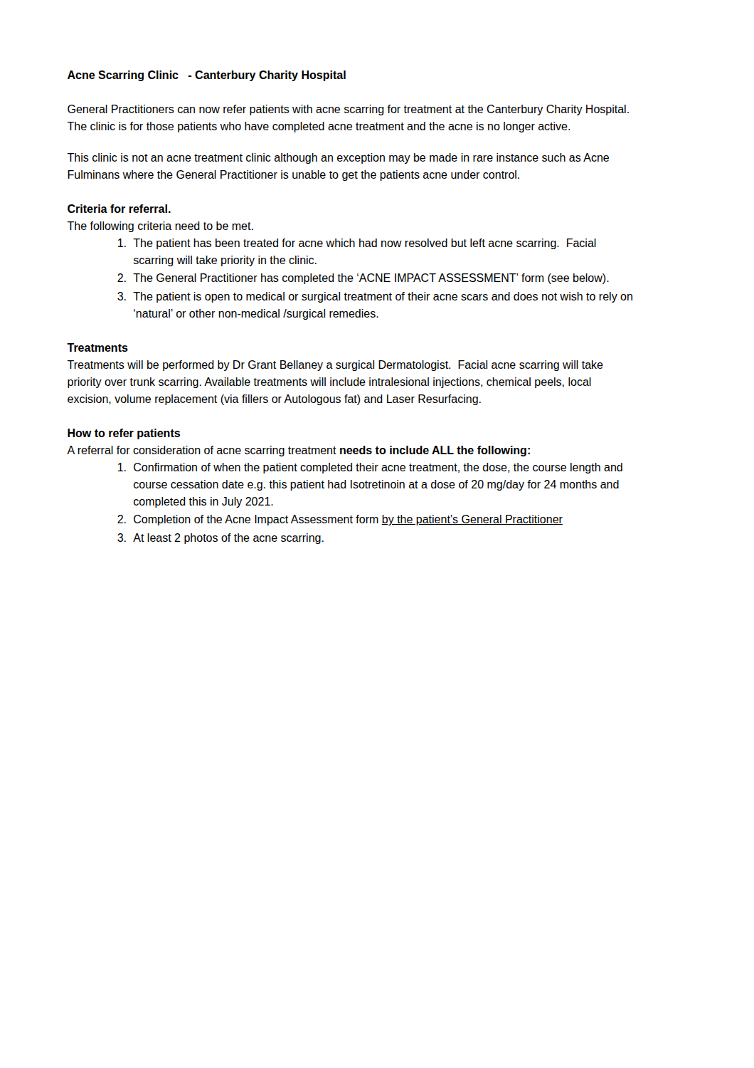Acne Scarring Clinic - Canterbury Charity Hospital
General Practitioners can now refer patients with acne scarring for treatment at the Canterbury Charity Hospital. The clinic is for those patients who have completed acne treatment and the acne is no longer active.
This clinic is not an acne treatment clinic although an exception may be made in rare instance such as Acne Fulminans where the General Practitioner is unable to get the patients acne under control.
Criteria for referral.
The following criteria need to be met.
The patient has been treated for acne which had now resolved but left acne scarring. Facial scarring will take priority in the clinic.
The General Practitioner has completed the ‘ACNE IMPACT ASSESSMENT’ form (see below).
The patient is open to medical or surgical treatment of their acne scars and does not wish to rely on ‘natural’ or other non-medical /surgical remedies.
Treatments
Treatments will be performed by Dr Grant Bellaney a surgical Dermatologist. Facial acne scarring will take priority over trunk scarring. Available treatments will include intralesional injections, chemical peels, local excision, volume replacement (via fillers or Autologous fat) and Laser Resurfacing.
How to refer patients
A referral for consideration of acne scarring treatment needs to include ALL the following:
Confirmation of when the patient completed their acne treatment, the dose, the course length and course cessation date e.g. this patient had Isotretinoin at a dose of 20 mg/day for 24 months and completed this in July 2021.
Completion of the Acne Impact Assessment form by the patient’s General Practitioner
At least 2 photos of the acne scarring.